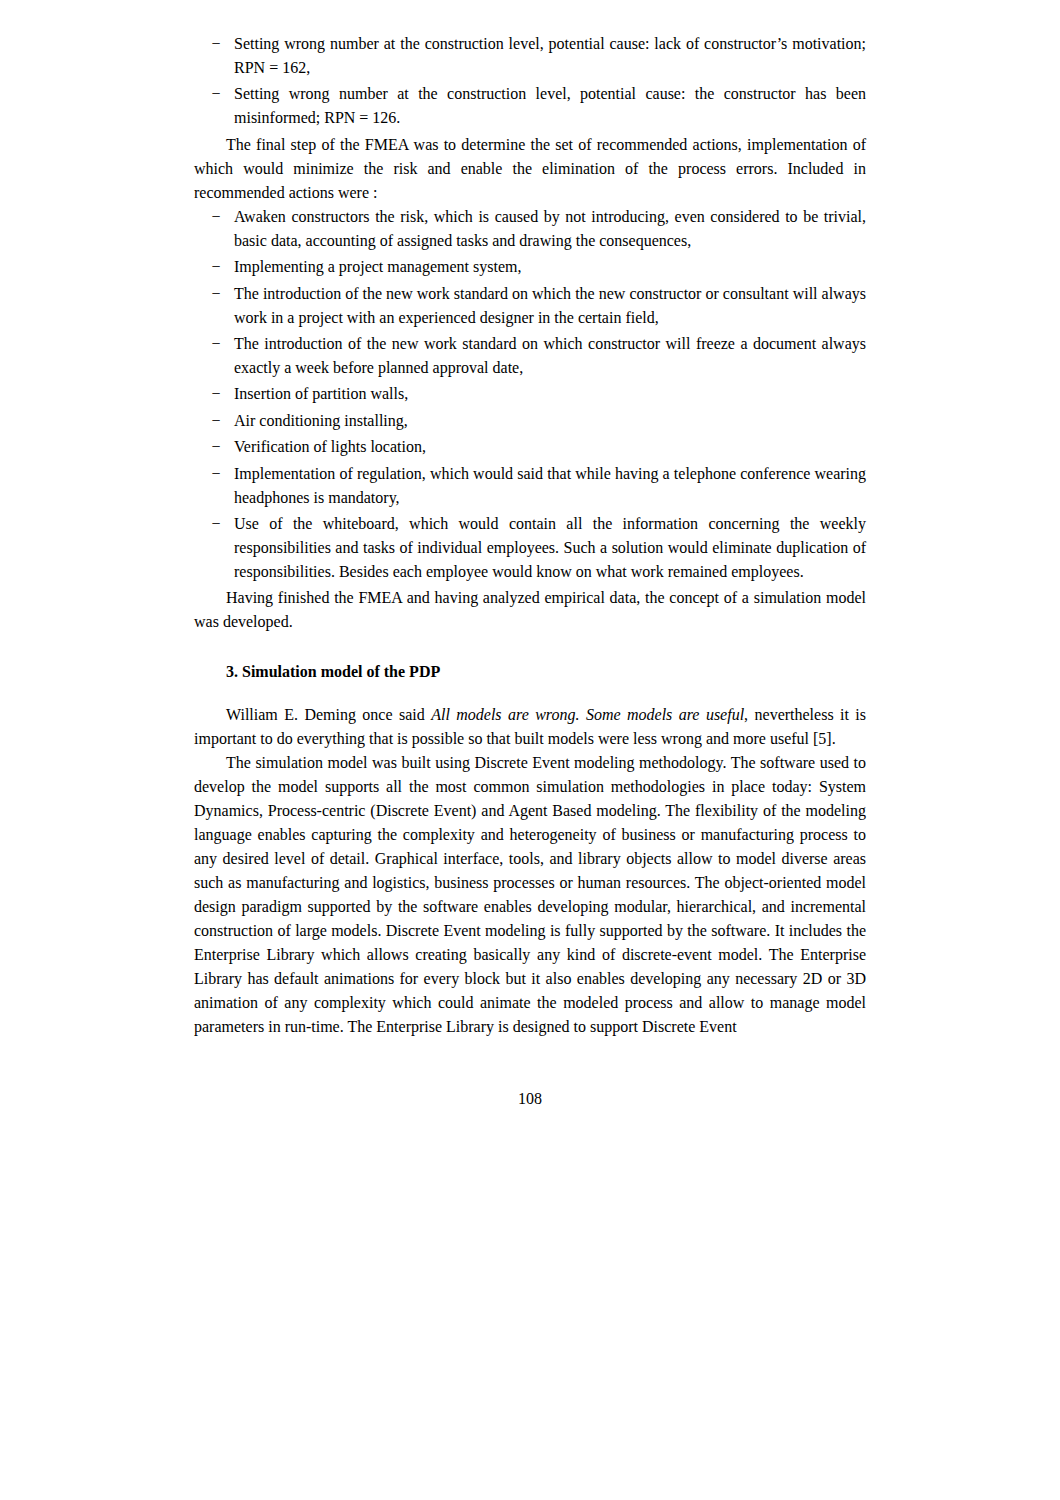Setting wrong number at the construction level, potential cause: lack of constructor’s motivation; RPN = 162,
Setting wrong number at the construction level, potential cause: the constructor has been misinformed; RPN = 126.
The final step of the FMEA was to determine the set of recommended actions, implementation of which would minimize the risk and enable the elimination of the process errors. Included in recommended actions were :
Awaken constructors the risk, which is caused by not introducing, even considered to be trivial, basic data, accounting of assigned tasks and drawing the consequences,
Implementing a project management system,
The introduction of the new work standard on which the new constructor or consultant will always work in a project with an experienced designer in the certain field,
The introduction of the new work standard on which constructor will freeze a document always exactly a week before planned approval date,
Insertion of partition walls,
Air conditioning installing,
Verification of lights location,
Implementation of regulation, which would said that while having a telephone conference wearing headphones is mandatory,
Use of the whiteboard, which would contain all the information concerning the weekly responsibilities and tasks of individual employees. Such a solution would eliminate duplication of responsibilities. Besides each employee would know on what work remained employees.
Having finished the FMEA and having analyzed empirical data, the concept of a simulation model was developed.
3. Simulation model of the PDP
William E. Deming once said All models are wrong. Some models are useful, nevertheless it is important to do everything that is possible so that built models were less wrong and more useful [5].
The simulation model was built using Discrete Event modeling methodology. The software used to develop the model supports all the most common simulation methodologies in place today: System Dynamics, Process-centric (Discrete Event) and Agent Based modeling. The flexibility of the modeling language enables capturing the complexity and heterogeneity of business or manufacturing process to any desired level of detail. Graphical interface, tools, and library objects allow to model diverse areas such as manufacturing and logistics, business processes or human resources. The object-oriented model design paradigm supported by the software enables developing modular, hierarchical, and incremental construction of large models. Discrete Event modeling is fully supported by the software. It includes the Enterprise Library which allows creating basically any kind of discrete-event model. The Enterprise Library has default animations for every block but it also enables developing any necessary 2D or 3D animation of any complexity which could animate the modeled process and allow to manage model parameters in run-time. The Enterprise Library is designed to support Discrete Event
108